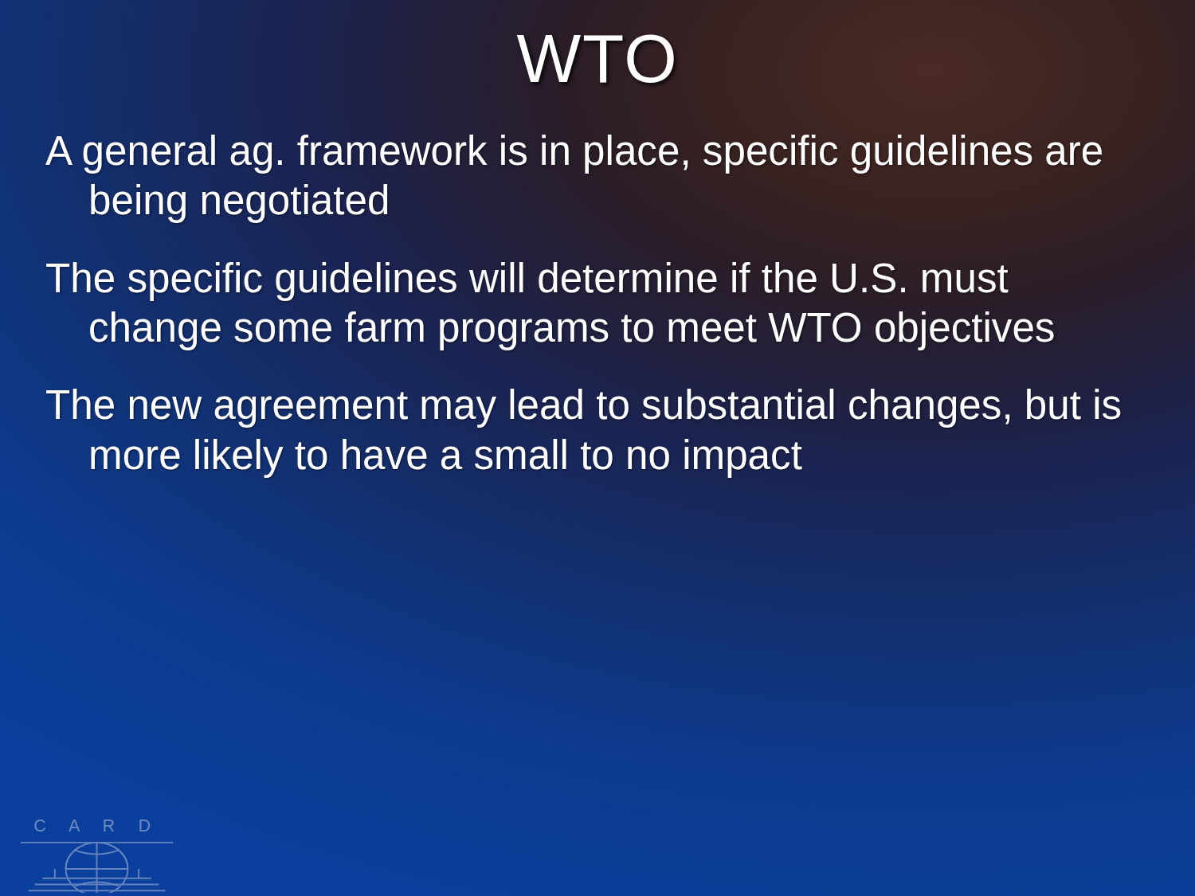WTO
A general ag. framework is in place, specific guidelines are being negotiated
The specific guidelines will determine if the U.S. must change some farm programs to meet WTO objectives
The new agreement may lead to substantial changes, but is more likely to have a small to no impact
C A R D